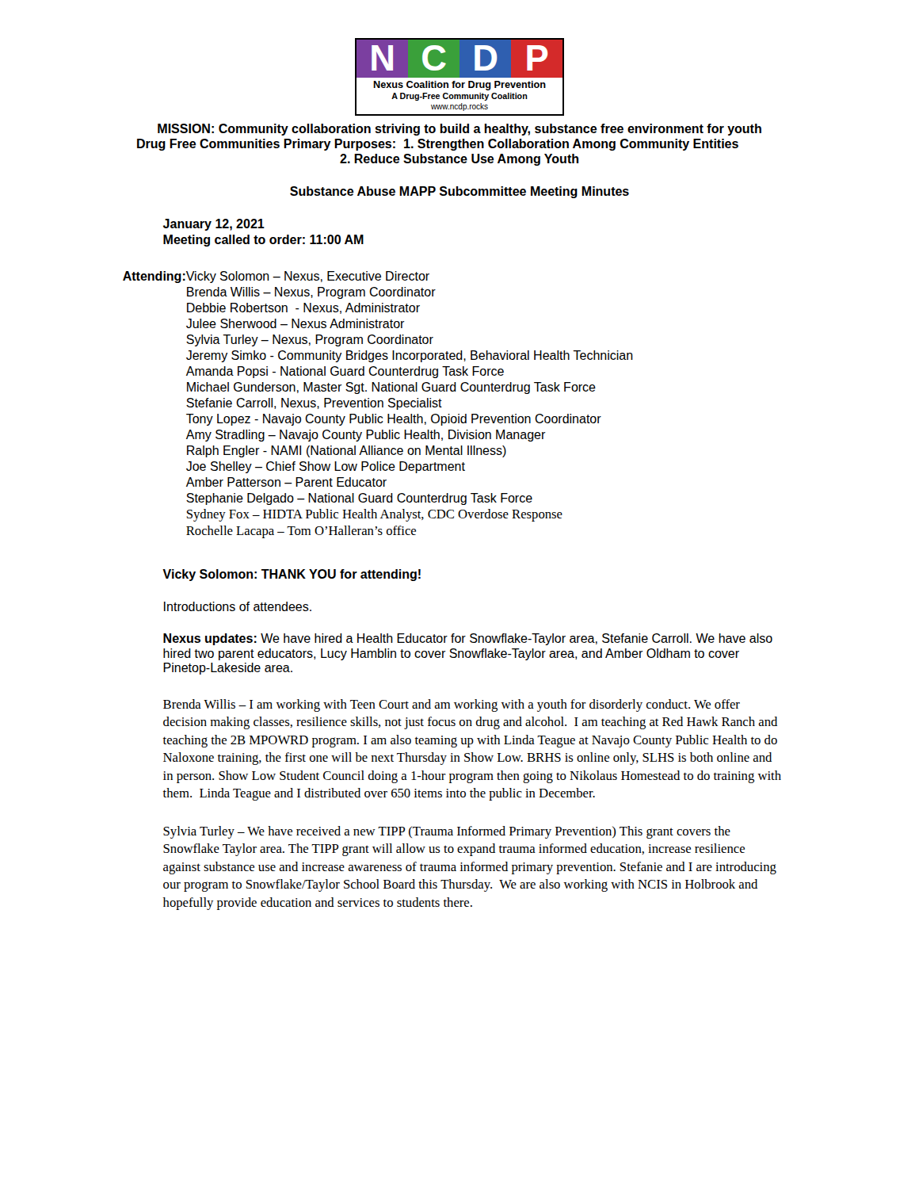NCDP
Nexus Coalition for Drug Prevention
A Drug-Free Community Coalition
www.ncdp.rocks
MISSION: Community collaboration striving to build a healthy, substance free environment for youth
Drug Free Communities Primary Purposes: 1. Strengthen Collaboration Among Community Entities 2. Reduce Substance Use Among Youth
Substance Abuse MAPP Subcommittee Meeting Minutes
January 12, 2021
Meeting called to order: 11:00 AM
| Attending: | Vicky Solomon – Nexus, Executive Director Brenda Willis – Nexus, Program Coordinator Debbie Robertson - Nexus, Administrator Julee Sherwood – Nexus Administrator Sylvia Turley – Nexus, Program Coordinator Jeremy Simko - Community Bridges Incorporated, Behavioral Health Technician Amanda Popsi - National Guard Counterdrug Task Force Michael Gunderson, Master Sgt. National Guard Counterdrug Task Force Stefanie Carroll, Nexus, Prevention Specialist Tony Lopez - Navajo County Public Health, Opioid Prevention Coordinator Amy Stradling – Navajo County Public Health, Division Manager Ralph Engler - NAMI (National Alliance on Mental Illness) Joe Shelley – Chief Show Low Police Department Amber Patterson – Parent Educator Stephanie Delgado – National Guard Counterdrug Task Force Sydney Fox – HIDTA Public Health Analyst, CDC Overdose Response Rochelle Lacapa – Tom O’Halleran’s office |
Vicky Solomon: THANK YOU for attending!
Introductions of attendees.
Nexus updates: We have hired a Health Educator for Snowflake-Taylor area, Stefanie Carroll. We have also hired two parent educators, Lucy Hamblin to cover Snowflake-Taylor area, and Amber Oldham to cover Pinetop-Lakeside area.
Brenda Willis – I am working with Teen Court and am working with a youth for disorderly conduct. We offer decision making classes, resilience skills, not just focus on drug and alcohol. I am teaching at Red Hawk Ranch and teaching the 2B MPOWRD program. I am also teaming up with Linda Teague at Navajo County Public Health to do Naloxone training, the first one will be next Thursday in Show Low. BRHS is online only, SLHS is both online and in person. Show Low Student Council doing a 1-hour program then going to Nikolaus Homestead to do training with them. Linda Teague and I distributed over 650 items into the public in December.
Sylvia Turley – We have received a new TIPP (Trauma Informed Primary Prevention) This grant covers the Snowflake Taylor area. The TIPP grant will allow us to expand trauma informed education, increase resilience against substance use and increase awareness of trauma informed primary prevention. Stefanie and I are introducing our program to Snowflake/Taylor School Board this Thursday. We are also working with NCIS in Holbrook and hopefully provide education and services to students there.